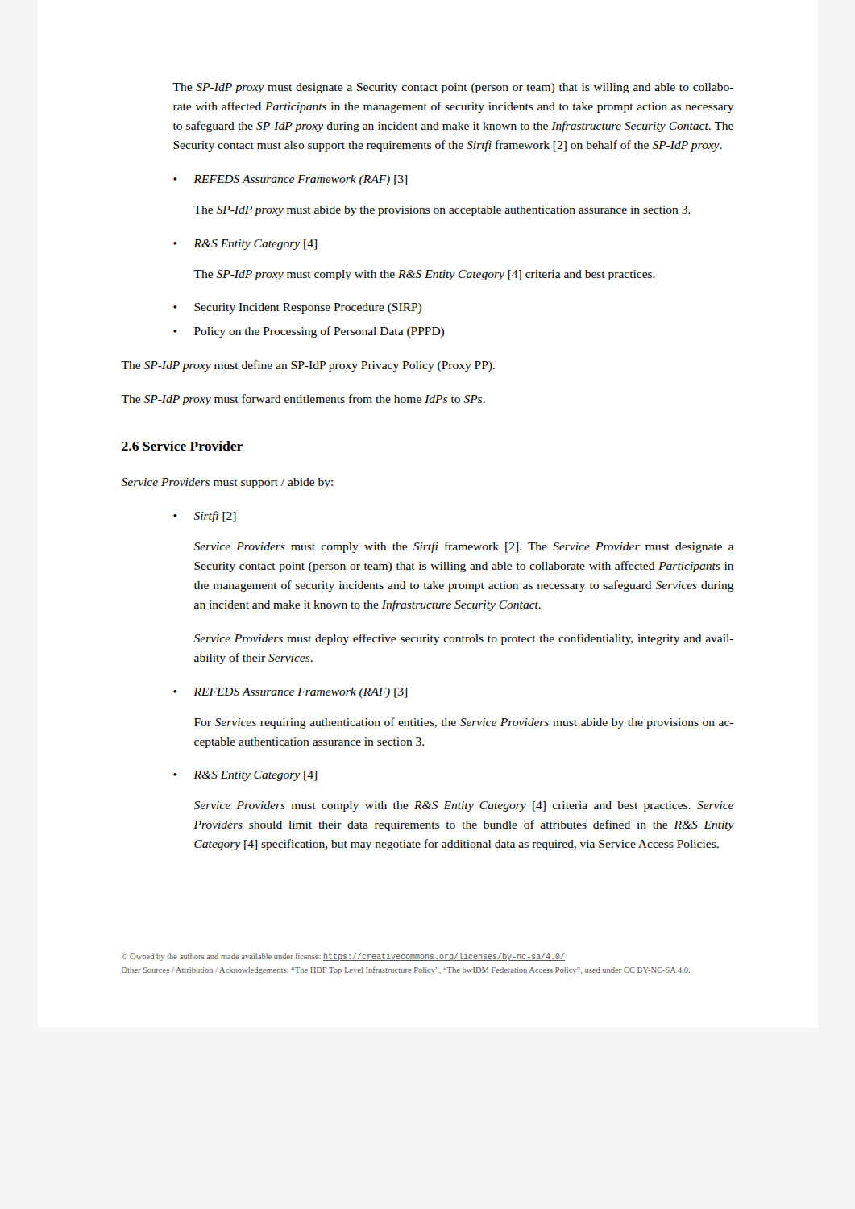The SP-IdP proxy must designate a Security contact point (person or team) that is willing and able to collaborate with affected Participants in the management of security incidents and to take prompt action as necessary to safeguard the SP-IdP proxy during an incident and make it known to the Infrastructure Security Contact. The Security contact must also support the requirements of the Sirtfi framework [2] on behalf of the SP-IdP proxy.
REFEDS Assurance Framework (RAF) [3]
The SP-IdP proxy must abide by the provisions on acceptable authentication assurance in section 3.
R&S Entity Category [4]
The SP-IdP proxy must comply with the R&S Entity Category [4] criteria and best practices.
Security Incident Response Procedure (SIRP)
Policy on the Processing of Personal Data (PPPD)
The SP-IdP proxy must define an SP-IdP proxy Privacy Policy (Proxy PP).
The SP-IdP proxy must forward entitlements from the home IdPs to SPs.
2.6 Service Provider
Service Providers must support / abide by:
Sirtfi [2]
Service Providers must comply with the Sirtfi framework [2]. The Service Provider must designate a Security contact point (person or team) that is willing and able to collaborate with affected Participants in the management of security incidents and to take prompt action as necessary to safeguard Services during an incident and make it known to the Infrastructure Security Contact.
Service Providers must deploy effective security controls to protect the confidentiality, integrity and availability of their Services.
REFEDS Assurance Framework (RAF) [3]
For Services requiring authentication of entities, the Service Providers must abide by the provisions on acceptable authentication assurance in section 3.
R&S Entity Category [4]
Service Providers must comply with the R&S Entity Category [4] criteria and best practices. Service Providers should limit their data requirements to the bundle of attributes defined in the R&S Entity Category [4] specification, but may negotiate for additional data as required, via Service Access Policies.
© Owned by the authors and made available under license: https://creativecommons.org/licenses/by-nc-sa/4.0/
Other Sources / Attribution / Acknowledgements: “The HDF Top Level Infrastructure Policy”, “The bwIDM Federation Access Policy”, used under CC BY-NC-SA 4.0.